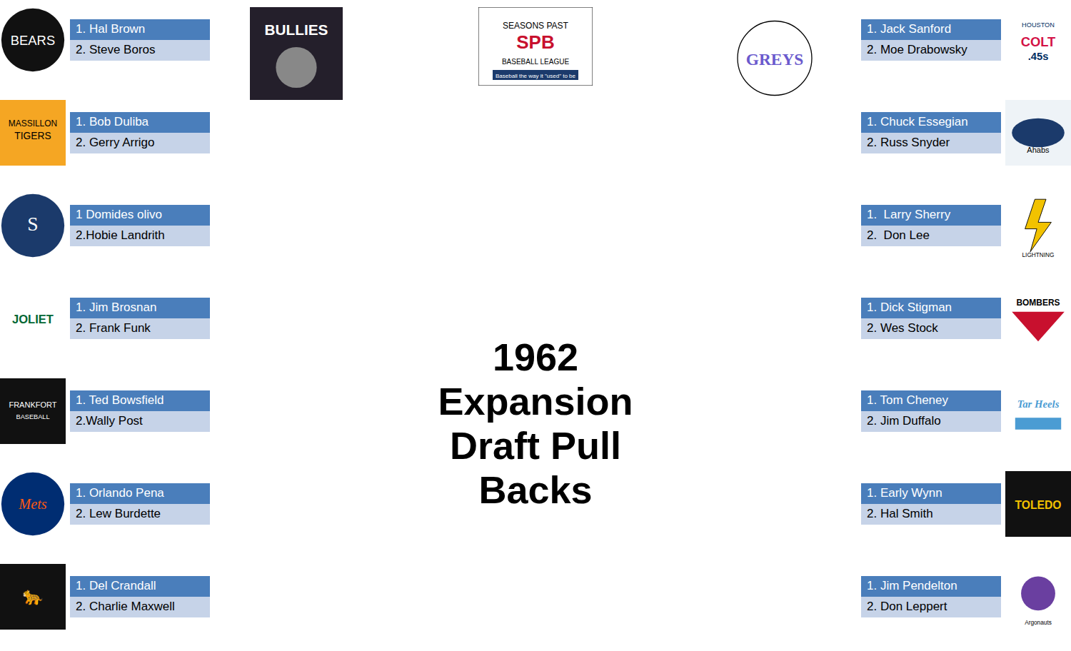1. Hal Brown
2. Steve Boros
1. Bob Duliba
2. Gerry Arrigo
1 Domides olivo
2.Hobie Landrith
1. Jim Brosnan
2. Frank Funk
1. Ted Bowsfield
2.Wally Post
1. Orlando Pena
2. Lew Burdette
1. Del Crandall
2. Charlie Maxwell
1962
Expansion
Draft Pull
Backs
1. Jack Sanford
2. Moe Drabowsky
1. Chuck Essegian
2. Russ Snyder
1. Larry Sherry
2. Don Lee
1. Dick Stigman
2. Wes Stock
1. Tom Cheney
2. Jim Duffalo
1. Early Wynn
2. Hal Smith
1. Jim Pendelton
2. Don Leppert